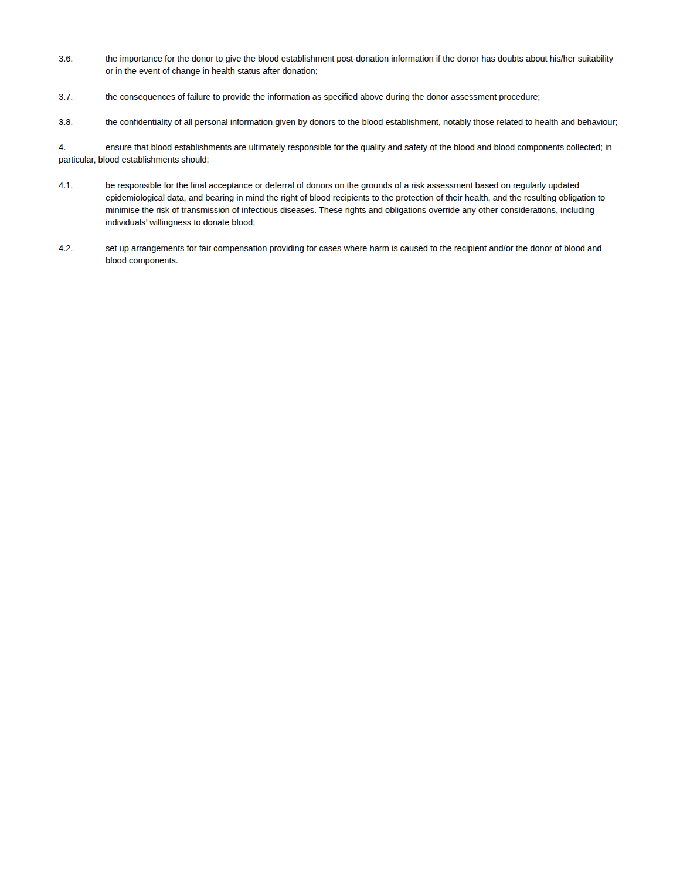3.6.
the importance for the donor to give the blood establishment post-donation information if the donor has doubts about his/her suitability or in the event of change in health status after donation;
3.7.
the consequences of failure to provide the information as specified above during the donor assessment procedure;
3.8.
the confidentiality of all personal information given by donors to the blood establishment, notably those related to health and behaviour;
4. ensure that blood establishments are ultimately responsible for the quality and safety of the blood and blood components collected; in particular, blood establishments should:
4.1.
be responsible for the final acceptance or deferral of donors on the grounds of a risk assessment based on regularly updated epidemiological data, and bearing in mind the right of blood recipients to the protection of their health, and the resulting obligation to minimise the risk of transmission of infectious diseases. These rights and obligations override any other considerations, including individuals’ willingness to donate blood;
4.2.
set up arrangements for fair compensation providing for cases where harm is caused to the recipient and/or the donor of blood and blood components.